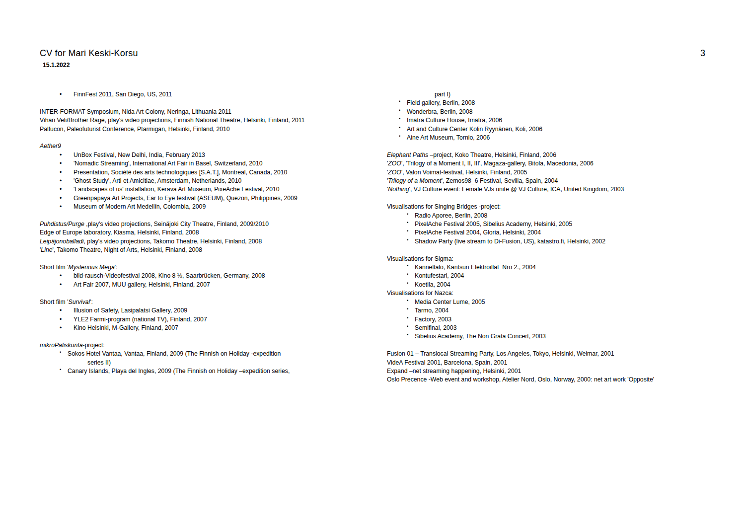CV for Mari Keski-Korsu
3
15.1.2022
FinnFest 2011, San Diego, US, 2011
INTER-FORMAT Symposium, Nida Art Colony, Neringa, Lithuania 2011
Vihan Veli/Brother Rage, play's video projections, Finnish National Theatre, Helsinki, Finland, 2011
Palfucon, Paleofuturist Conference, Ptarmigan, Helsinki, Finland, 2010
Aether9
UnBox Festival, New Delhi, India, February 2013
'Nomadic Streaming', International Art Fair in Basel, Switzerland, 2010
Presentation, Société des arts technologiques [S.A.T.], Montreal, Canada, 2010
'Ghost Study', Arti et Amicitiae, Amsterdam, Netherlands, 2010
'Landscapes of us' installation, Kerava Art Museum, PixeAche Festival, 2010
Greenpapaya Art Projects, Ear to Eye festival (ASEUM), Quezon, Philippines, 2009
Museum of Modern Art Medellín, Colombia, 2009
Puhdistus/Purge ,play's video projections, Seinäjoki City Theatre, Finland, 2009/2010
Edge of Europe laboratory, Kiasma, Helsinki, Finland, 2008
Leipäjonoballadi, play's video projections, Takomo Theatre, Helsinki, Finland, 2008
'Line', Takomo Theatre, Night of Arts, Helsinki, Finland, 2008
Short film 'Mysterious Mega':
bild-rausch-Videofestival 2008, Kino 8 ½, Saarbrücken, Germany, 2008
Art Fair 2007, MUU gallery, Helsinki, Finland, 2007
Short film 'Survival':
Illusion of Safety, Lasipalatsi Gallery, 2009
YLE2 Farmi-program (national TV), Finland, 2007
Kino Helsinki, M-Gallery, Finland, 2007
mikroPaliskunta-project:
Sokos Hotel Vantaa, Vantaa, Finland, 2009 (The Finnish on Holiday -expedition
series II)
Canary Islands, Playa del Ingles, 2009 (The Finnish on Holiday –expedition series,
part I)
Field gallery, Berlin, 2008
Wonderbra, Berlin, 2008
Imatra Culture House, Imatra, 2006
Art and Culture Center Kolin Ryynänen, Koli, 2006
Aine Art Museum, Tornio, 2006
Elephant Paths –project, Koko Theatre, Helsinki, Finland, 2006
'ZOO', 'Trilogy of a Moment I, II, III', Magaza-gallery, Bitola, Macedonia, 2006
'ZOO', Valon Voimat-festival, Helsinki, Finland, 2005
'Trilogy of a Moment', Zemos98_6 Festival, Sevilla, Spain, 2004
'Nothing', VJ Culture event: Female VJs unite @ VJ Culture, ICA, United Kingdom, 2003
Visualisations for Singing Bridges -project:
Radio Aporee, Berlin, 2008
PixelAche Festival 2005, Sibelius Academy, Helsinki, 2005
PixelAche Festival 2004, Gloria, Helsinki, 2004
Shadow Party (live stream to Di-Fusion, US), katastro.fi, Helsinki, 2002
Visualisations for Sigma:
Kanneltalo, Kantsun Elektroillat Nro 2., 2004
Kontufestari, 2004
Koetila, 2004
Visualisations for Nazca:
Media Center Lume, 2005
Tarmo, 2004
Factory, 2003
Semifinal, 2003
Sibelius Academy, The Non Grata Concert, 2003
Fusion 01 – Translocal Streaming Party, Los Angeles, Tokyo, Helsinki, Weimar, 2001
VideA Festival 2001, Barcelona, Spain, 2001
Expand –net streaming happening, Helsinki, 2001
Oslo Precence -Web event and workshop, Atelier Nord, Oslo, Norway, 2000: net art work 'Opposite'